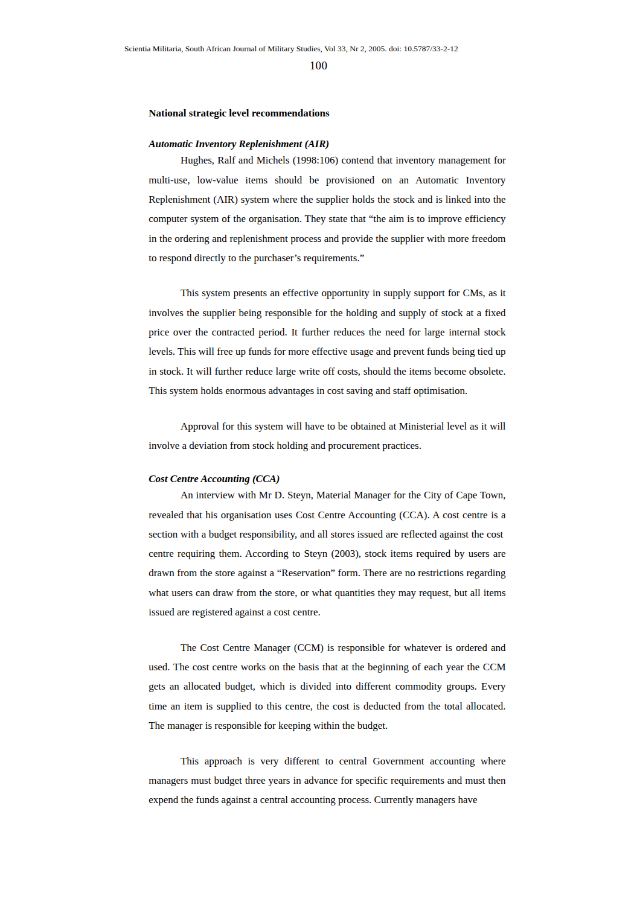Scientia Militaria, South African Journal of Military Studies, Vol 33, Nr 2, 2005. doi: 10.5787/33-2-12
100
National strategic level recommendations
Automatic Inventory Replenishment (AIR)
Hughes, Ralf and Michels (1998:106) contend that inventory management for multi-use, low-value items should be provisioned on an Automatic Inventory Replenishment (AIR) system where the supplier holds the stock and is linked into the computer system of the organisation. They state that “the aim is to improve efficiency in the ordering and replenishment process and provide the supplier with more freedom to respond directly to the purchaser’s requirements.”
This system presents an effective opportunity in supply support for CMs, as it involves the supplier being responsible for the holding and supply of stock at a fixed price over the contracted period. It further reduces the need for large internal stock levels. This will free up funds for more effective usage and prevent funds being tied up in stock. It will further reduce large write off costs, should the items become obsolete. This system holds enormous advantages in cost saving and staff optimisation.
Approval for this system will have to be obtained at Ministerial level as it will involve a deviation from stock holding and procurement practices.
Cost Centre Accounting (CCA)
An interview with Mr D. Steyn, Material Manager for the City of Cape Town, revealed that his organisation uses Cost Centre Accounting (CCA). A cost centre is a section with a budget responsibility, and all stores issued are reflected against the cost centre requiring them. According to Steyn (2003), stock items required by users are drawn from the store against a “Reservation” form. There are no restrictions regarding what users can draw from the store, or what quantities they may request, but all items issued are registered against a cost centre.
The Cost Centre Manager (CCM) is responsible for whatever is ordered and used. The cost centre works on the basis that at the beginning of each year the CCM gets an allocated budget, which is divided into different commodity groups. Every time an item is supplied to this centre, the cost is deducted from the total allocated. The manager is responsible for keeping within the budget.
This approach is very different to central Government accounting where managers must budget three years in advance for specific requirements and must then expend the funds against a central accounting process. Currently managers have